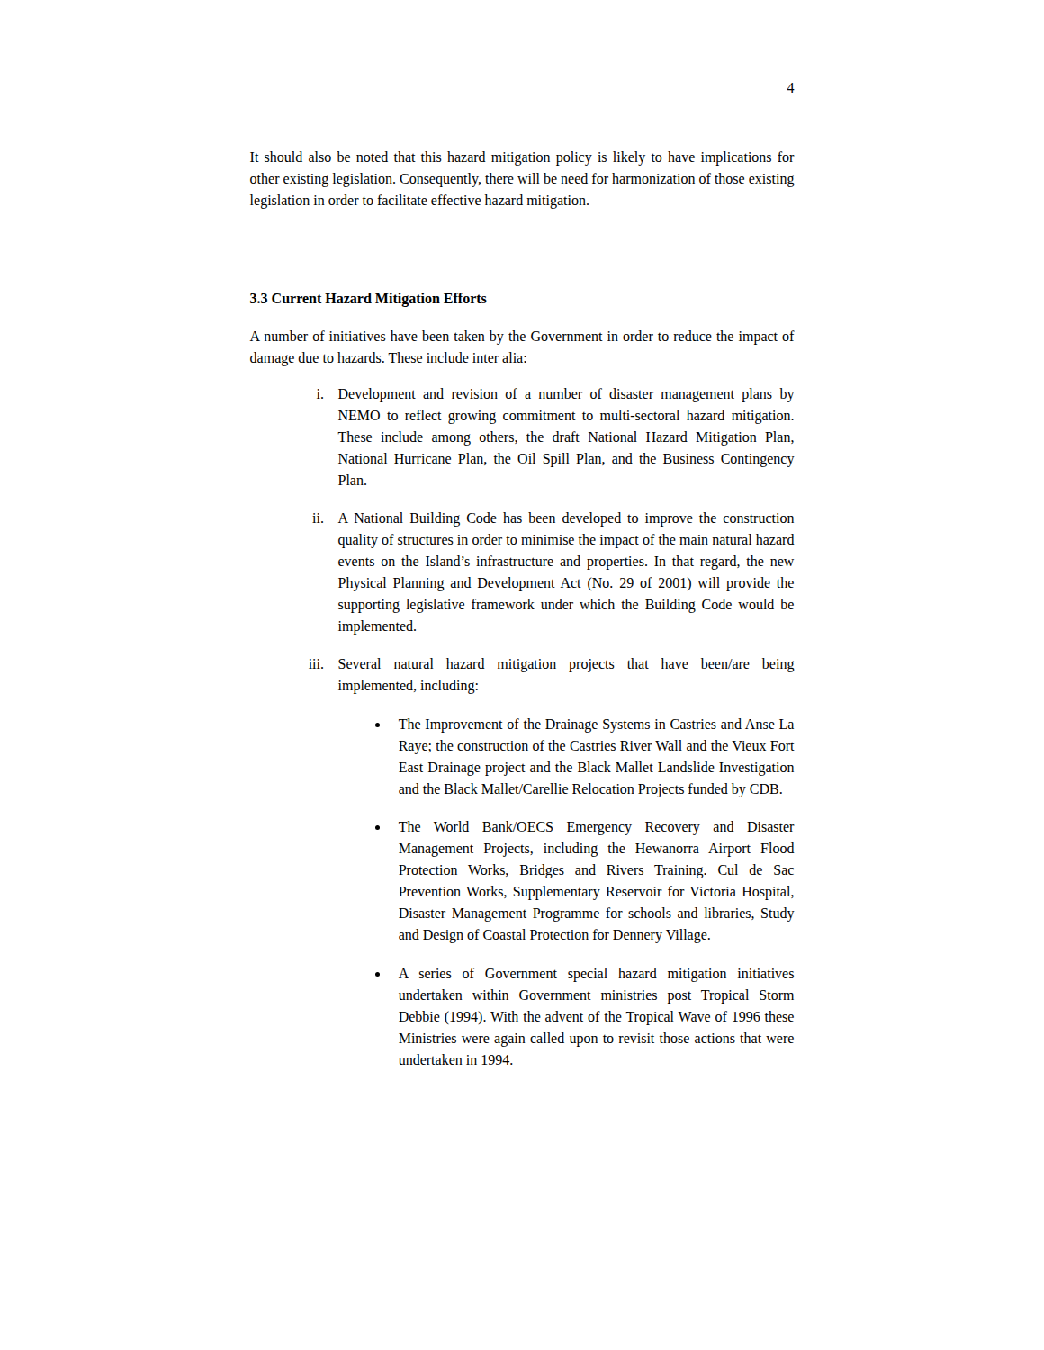4
It should also be noted that this hazard mitigation policy is likely to have implications for other existing legislation. Consequently, there will be need for harmonization of those existing legislation in order to facilitate effective hazard mitigation.
3.3 Current Hazard Mitigation Efforts
A number of initiatives have been taken by the Government in order to reduce the impact of damage due to hazards. These include inter alia:
Development and revision of a number of disaster management plans by NEMO to reflect growing commitment to multi-sectoral hazard mitigation. These include among others, the draft National Hazard Mitigation Plan, National Hurricane Plan, the Oil Spill Plan, and the Business Contingency Plan.
A National Building Code has been developed to improve the construction quality of structures in order to minimise the impact of the main natural hazard events on the Island’s infrastructure and properties. In that regard, the new Physical Planning and Development Act (No. 29 of 2001) will provide the supporting legislative framework under which the Building Code would be implemented.
Several natural hazard mitigation projects that have been/are being implemented, including:
The Improvement of the Drainage Systems in Castries and Anse La Raye; the construction of the Castries River Wall and the Vieux Fort East Drainage project and the Black Mallet Landslide Investigation and the Black Mallet/Carellie Relocation Projects funded by CDB.
The World Bank/OECS Emergency Recovery and Disaster Management Projects, including the Hewanorra Airport Flood Protection Works, Bridges and Rivers Training. Cul de Sac Prevention Works, Supplementary Reservoir for Victoria Hospital, Disaster Management Programme for schools and libraries, Study and Design of Coastal Protection for Dennery Village.
A series of Government special hazard mitigation initiatives undertaken within Government ministries post Tropical Storm Debbie (1994). With the advent of the Tropical Wave of 1996 these Ministries were again called upon to revisit those actions that were undertaken in 1994.